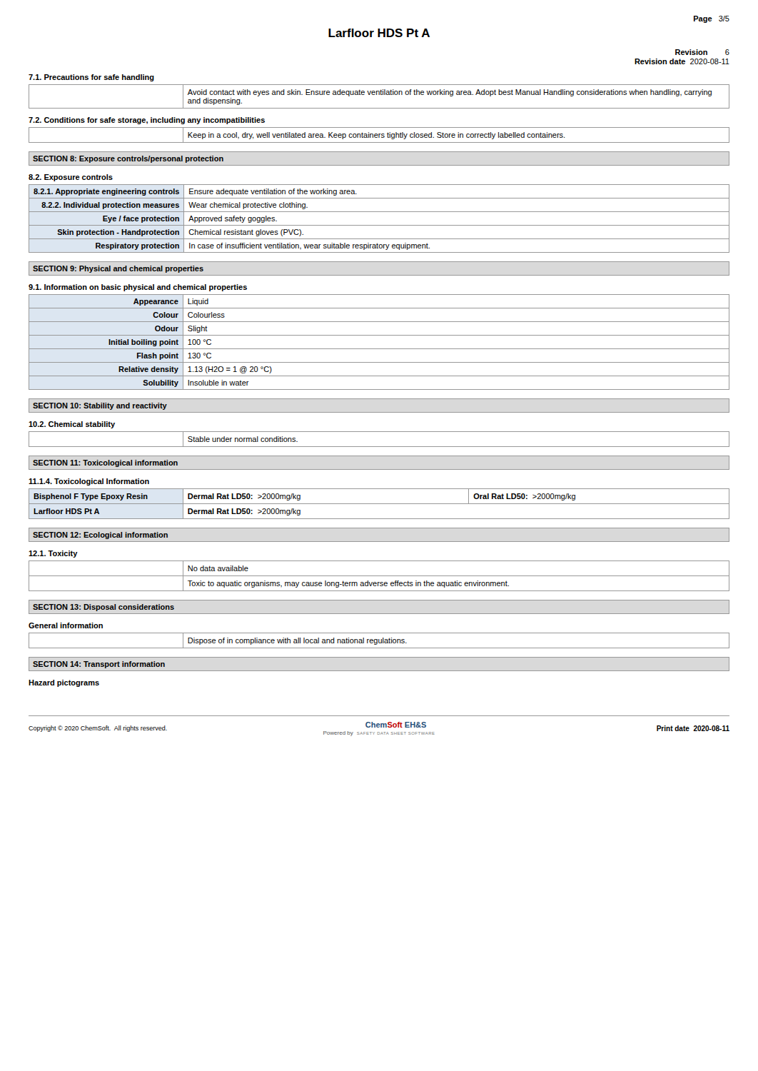Page 3/5
Larfloor HDS Pt A
Revision 6
Revision date 2020-08-11
7.1. Precautions for safe handling
| | Avoid contact with eyes and skin. Ensure adequate ventilation of the working area. Adopt best Manual Handling considerations when handling, carrying and dispensing. |
7.2. Conditions for safe storage, including any incompatibilities
| | Keep in a cool, dry, well ventilated area. Keep containers tightly closed. Store in correctly labelled containers. |
SECTION 8: Exposure controls/personal protection
8.2. Exposure controls
| 8.2.1. Appropriate engineering controls | Ensure adequate ventilation of the working area. |
| 8.2.2. Individual protection measures | Wear chemical protective clothing. |
| Eye / face protection | Approved safety goggles. |
| Skin protection - Handprotection | Chemical resistant gloves (PVC). |
| Respiratory protection | In case of insufficient ventilation, wear suitable respiratory equipment. |
SECTION 9: Physical and chemical properties
9.1. Information on basic physical and chemical properties
| Appearance | Liquid |
| Colour | Colourless |
| Odour | Slight |
| Initial boiling point | 100 °C |
| Flash point | 130 °C |
| Relative density | 1.13 (H2O = 1 @ 20 °C) |
| Solubility | Insoluble in water |
SECTION 10: Stability and reactivity
10.2. Chemical stability
| | Stable under normal conditions. |
SECTION 11: Toxicological information
11.1.4. Toxicological Information
| Bisphenol F Type Epoxy Resin | Dermal Rat LD50: >2000mg/kg | Oral Rat LD50: >2000mg/kg |
| Larfloor HDS Pt A | Dermal Rat LD50: >2000mg/kg |
SECTION 12: Ecological information
12.1. Toxicity
| | No data available |
| | Toxic to aquatic organisms, may cause long-term adverse effects in the aquatic environment. |
SECTION 13: Disposal considerations
General information
| | Dispose of in compliance with all local and national regulations. |
SECTION 14: Transport information
Hazard pictograms
Copyright © 2020 ChemSoft. All rights reserved.
Powered by ChemSoft EH&S
SAFETY DATA SHEET SOFTWARE
Print date 2020-08-11